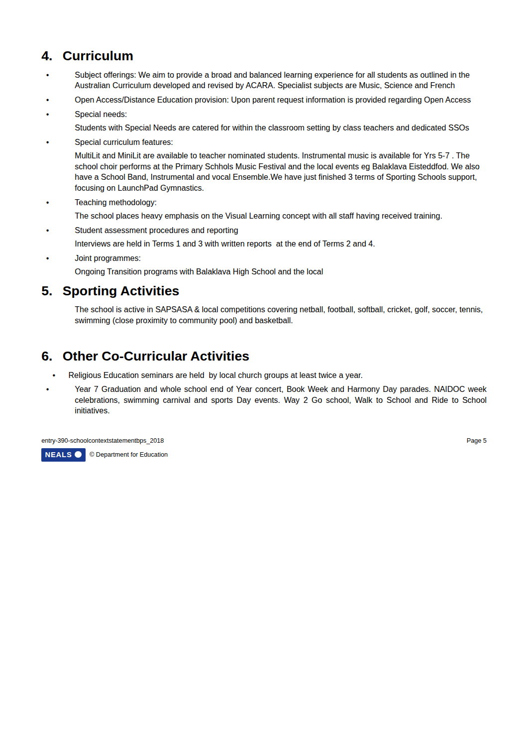4. Curriculum
Subject offerings: We aim to provide a broad and balanced learning experience for all students as outlined in the Australian Curriculum developed and revised by ACARA. Specialist subjects are Music, Science and French
Open Access/Distance Education provision: Upon parent request information is provided regarding Open Access
Special needs:
Students with Special Needs are catered for within the classroom setting by class teachers and dedicated SSOs
Special curriculum features:
MultiLit and MiniLit are available to teacher nominated students. Instrumental music is available for Yrs 5-7 . The school choir performs at the Primary Schhols Music Festival and the local events eg Balaklava Eisteddfod. We also have a School Band, Instrumental and vocal Ensemble.We have just finished 3 terms of Sporting Schools support, focusing on LaunchPad Gymnastics.
Teaching methodology:
The school places heavy emphasis on the Visual Learning concept with all staff having received training.
Student assessment procedures and reporting
Interviews are held in Terms 1 and 3 with written reports at the end of Terms 2 and 4.
Joint programmes:
Ongoing Transition programs with Balaklava High School and the local
5. Sporting Activities
The school is active in SAPSASA & local competitions covering netball, football, softball, cricket, golf, soccer, tennis, swimming (close proximity to community pool) and basketball.
6. Other Co-Curricular Activities
Religious Education seminars are held by local church groups at least twice a year.
Year 7 Graduation and whole school end of Year concert, Book Week and Harmony Day parades. NAIDOC week celebrations, swimming carnival and sports Day events. Way 2 Go school, Walk to School and Ride to School initiatives.
entry-390-schoolcontextstatementbps_2018 Page 5
NEALS © Department for Education